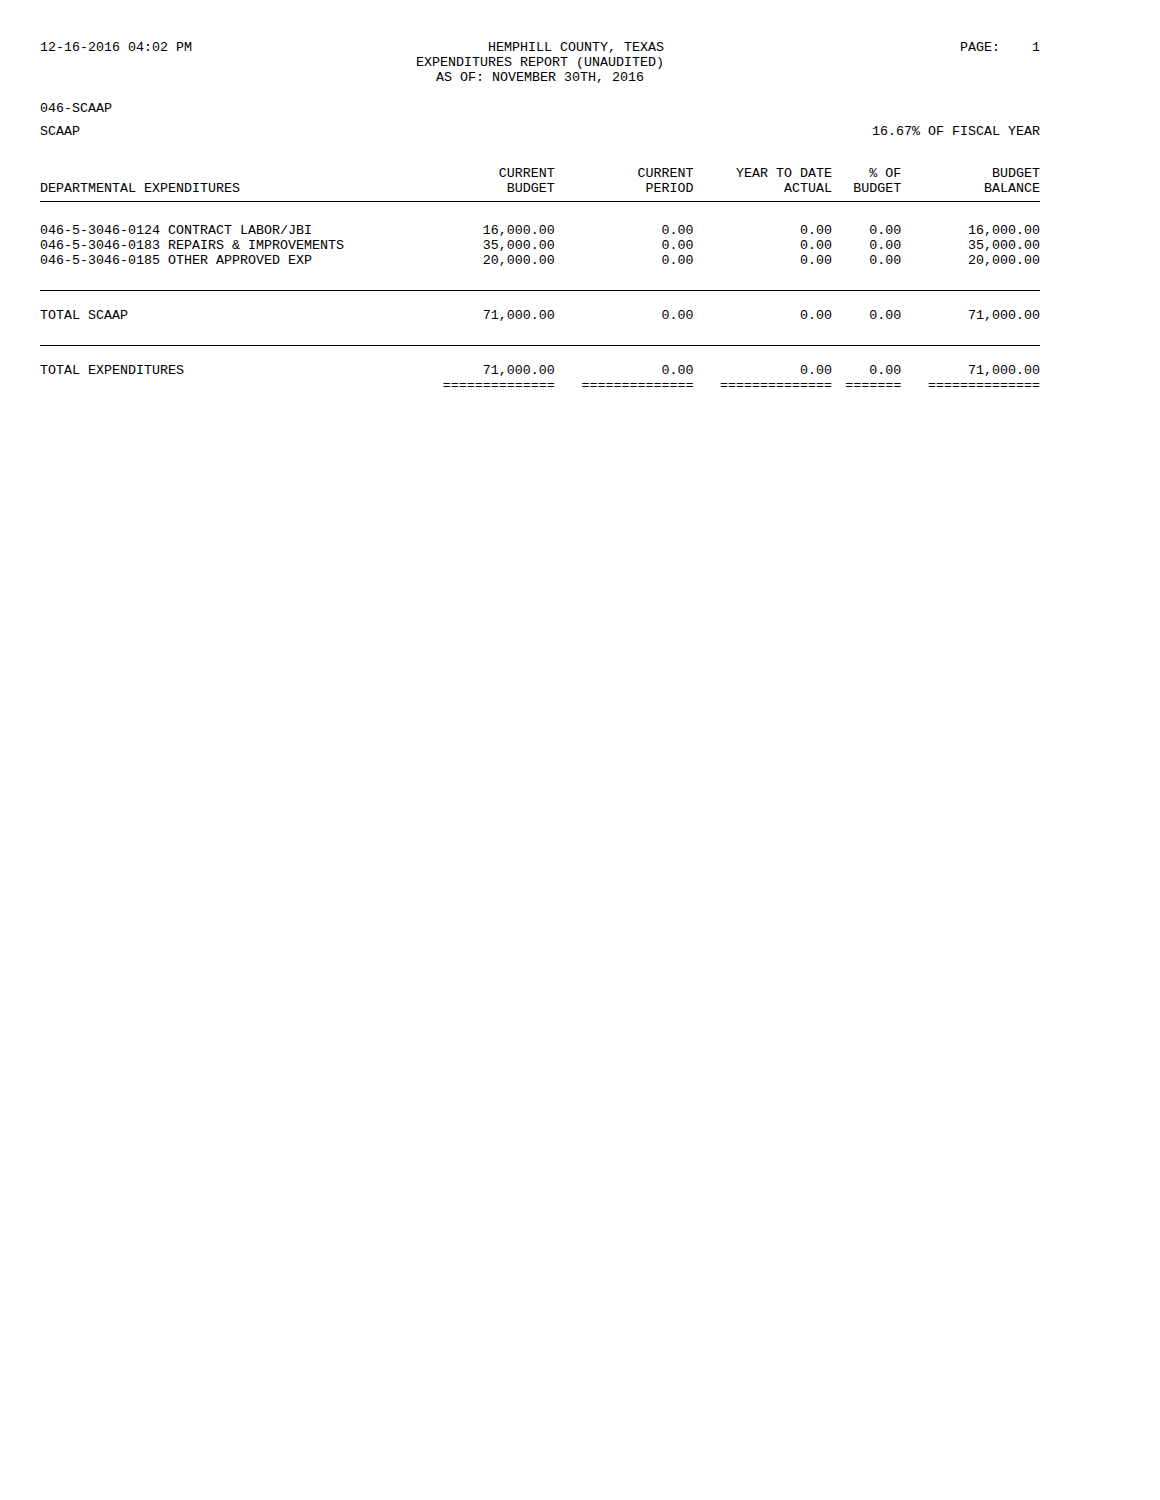12-16-2016 04:02 PM HEMPHILL COUNTY, TEXAS PAGE: 1
EXPENDITURES REPORT (UNAUDITED)
AS OF: NOVEMBER 30TH, 2016
046-SCAAP
SCAAP 16.67% OF FISCAL YEAR
| | CURRENT | CURRENT | YEAR TO DATE | % OF | BUDGET |
| --- | --- | --- | --- | --- | --- |
| DEPARTMENTAL EXPENDITURES | BUDGET | PERIOD | ACTUAL | BUDGET | BALANCE |
| 046-5-3046-0124 CONTRACT LABOR/JBI | 16,000.00 | 0.00 | 0.00 | 0.00 | 16,000.00 |
| 046-5-3046-0183 REPAIRS & IMPROVEMENTS | 35,000.00 | 0.00 | 0.00 | 0.00 | 35,000.00 |
| 046-5-3046-0185 OTHER APPROVED EXP | 20,000.00 | 0.00 | 0.00 | 0.00 | 20,000.00 |
| TOTAL SCAAP | 71,000.00 | 0.00 | 0.00 | 0.00 | 71,000.00 |
| TOTAL EXPENDITURES | 71,000.00 | 0.00 | 0.00 | 0.00 | 71,000.00 |
| | ============== | ============== | ============== | ======= | ============== |